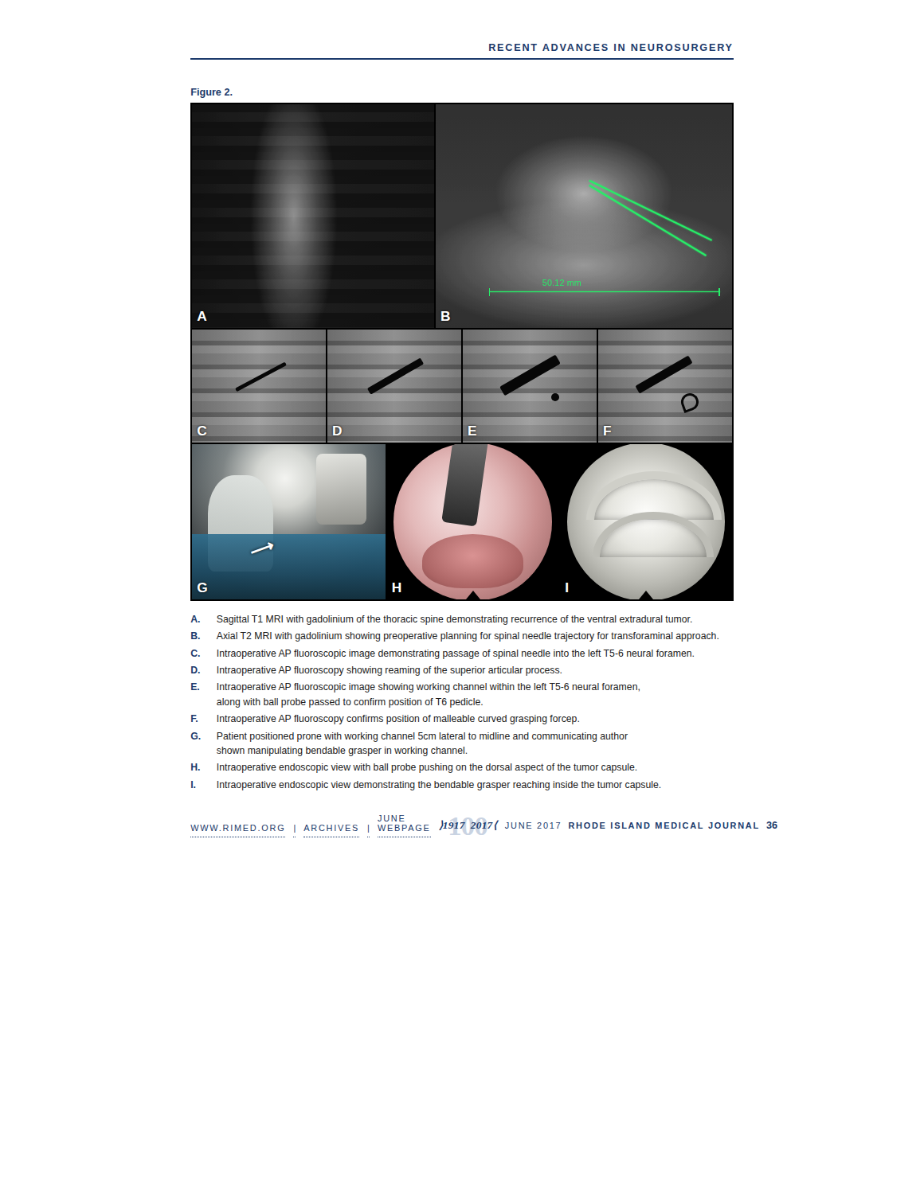Recent Advances in Neurosurgery
Figure 2.
A
50.12 mm
B
C
D
E
F
⟶
G
H
I
A.
Sagittal T1 MRI with gadolinium of the thoracic spine demonstrating recurrence of the ventral extradural tumor.
B.
Axial T2 MRI with gadolinium showing preoperative planning for spinal needle trajectory for transforaminal approach.
C.
Intraoperative AP fluoroscopic image demonstrating passage of spinal needle into the left T5-6 neural foramen.
D.
Intraoperative AP fluoroscopy showing reaming of the superior articular process.
E.
Intraoperative AP fluoroscopic image showing working channel within the left T5-6 neural foramen,along with ball probe passed to confirm position of T6 pedicle.
F.
Intraoperative AP fluoroscopy confirms position of malleable curved grasping forcep.
G.
Patient positioned prone with working channel 5cm lateral to midline and communicating authorshown manipulating bendable grasper in working channel.
H.
Intraoperative endoscopic view with ball probe pushing on the dorsal aspect of the tumor capsule.
I.
Intraoperative endoscopic view demonstrating the bendable grasper reaching inside the tumor capsule.
www.rimed.org | Archives | June Webpage
100
⟩1917 2017⟨
June 2017 Rhode Island Medical Journal 36